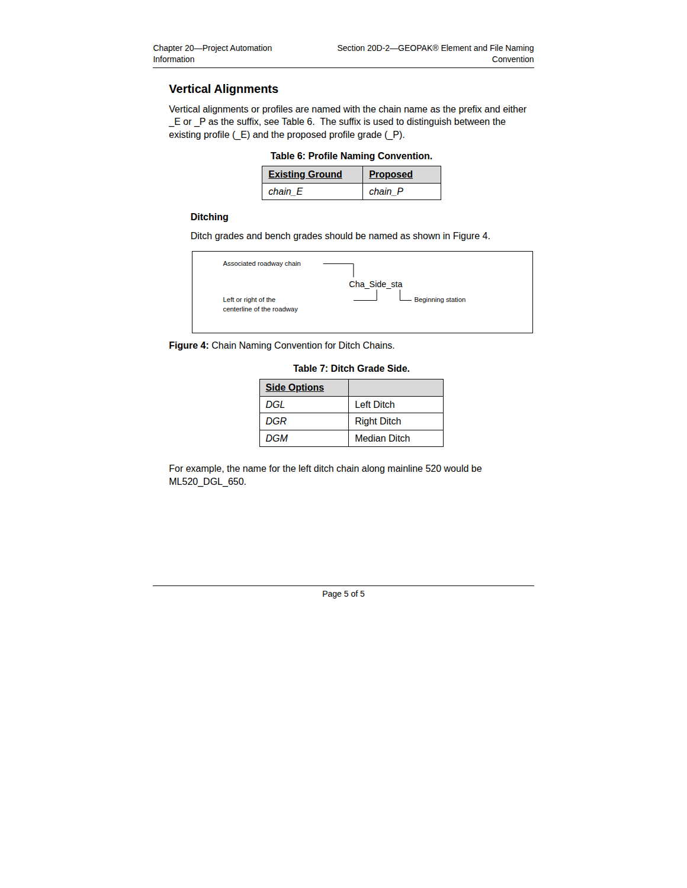Chapter 20—Project Automation Information
Section 20D-2—GEOPAK® Element and File Naming Convention
Vertical Alignments
Vertical alignments or profiles are named with the chain name as the prefix and either _E or _P as the suffix, see Table 6. The suffix is used to distinguish between the existing profile (_E) and the proposed profile grade (_P).
Table 6: Profile Naming Convention.
| Existing Ground | Proposed |
| --- | --- |
| chain _E | chain _P |
Ditching
Ditch grades and bench grades should be named as shown in Figure 4.
Associated roadway chain Cha_Side_sta Left or right of the centerline of the roadway Beginning station
Figure 4: Chain Naming Convention for Ditch Chains.
Table 7: Ditch Grade Side.
| Side Options | |
| --- | --- |
| DGL | Left Ditch |
| DGR | Right Ditch |
| DGM | Median Ditch |
For example, the name for the left ditch chain along mainline 520 would be ML520_DGL_650.
Page 5 of 5